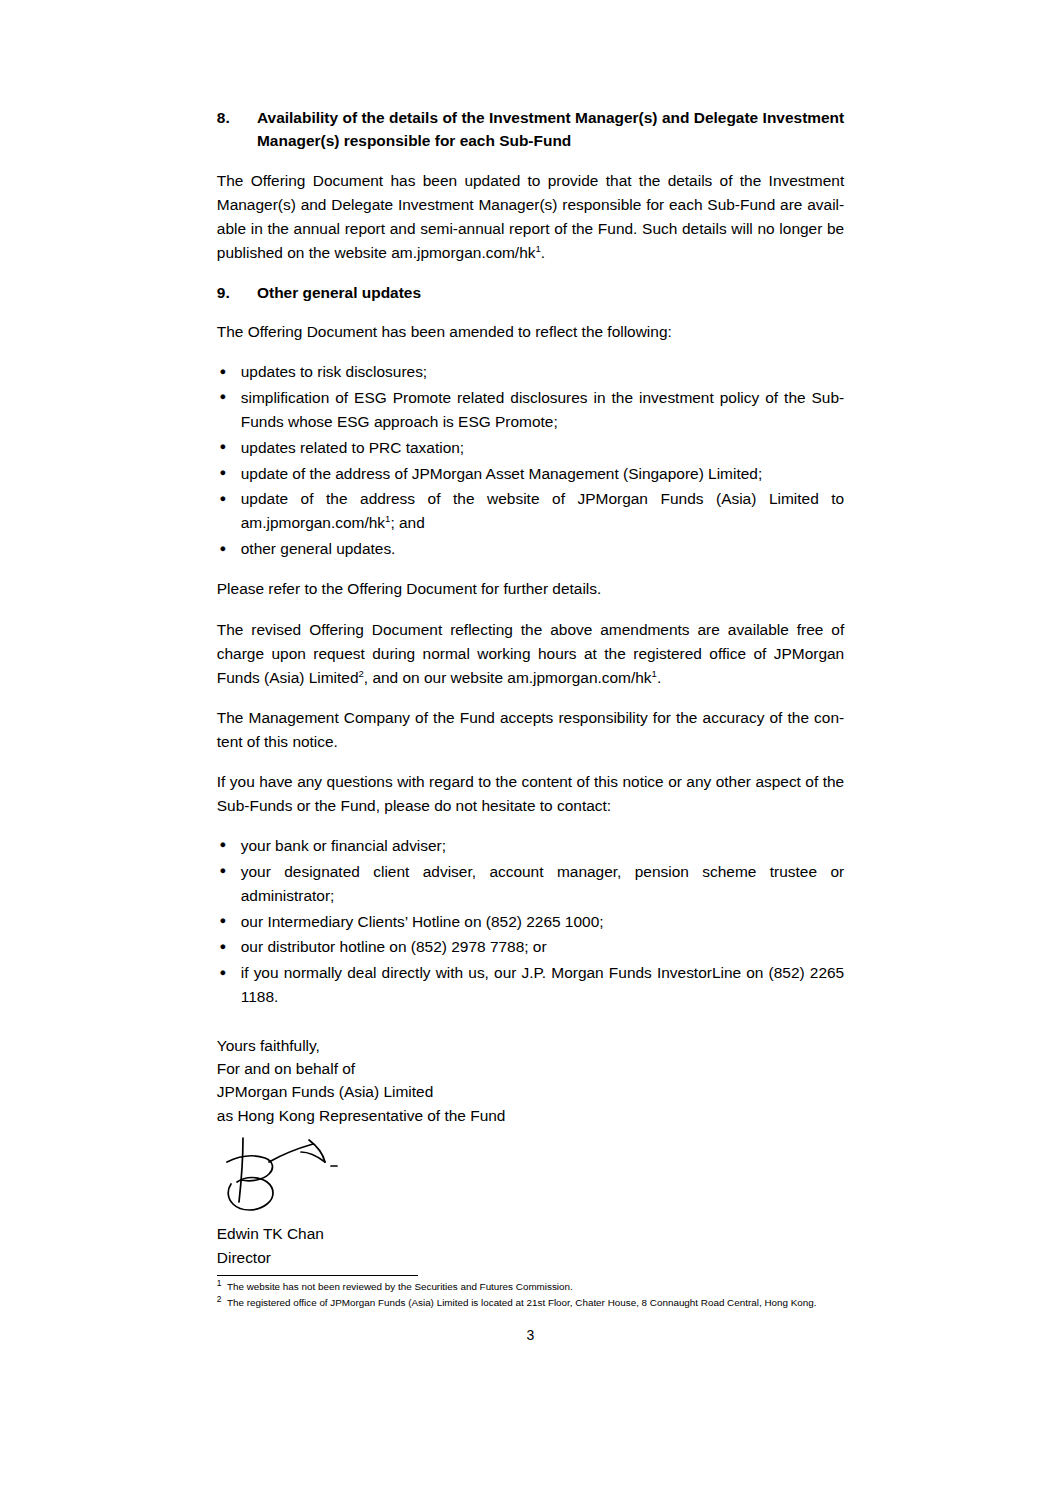8. Availability of the details of the Investment Manager(s) and Delegate Investment Manager(s) responsible for each Sub-Fund
The Offering Document has been updated to provide that the details of the Investment Manager(s) and Delegate Investment Manager(s) responsible for each Sub-Fund are available in the annual report and semi-annual report of the Fund. Such details will no longer be published on the website am.jpmorgan.com/hk1.
9. Other general updates
The Offering Document has been amended to reflect the following:
updates to risk disclosures;
simplification of ESG Promote related disclosures in the investment policy of the Sub-Funds whose ESG approach is ESG Promote;
updates related to PRC taxation;
update of the address of JPMorgan Asset Management (Singapore) Limited;
update of the address of the website of JPMorgan Funds (Asia) Limited to am.jpmorgan.com/hk1; and
other general updates.
Please refer to the Offering Document for further details.
The revised Offering Document reflecting the above amendments are available free of charge upon request during normal working hours at the registered office of JPMorgan Funds (Asia) Limited2, and on our website am.jpmorgan.com/hk1.
The Management Company of the Fund accepts responsibility for the accuracy of the content of this notice.
If you have any questions with regard to the content of this notice or any other aspect of the Sub-Funds or the Fund, please do not hesitate to contact:
your bank or financial adviser;
your designated client adviser, account manager, pension scheme trustee or administrator;
our Intermediary Clients’ Hotline on (852) 2265 1000;
our distributor hotline on (852) 2978 7788; or
if you normally deal directly with us, our J.P. Morgan Funds InvestorLine on (852) 2265 1188.
Yours faithfully,
For and on behalf of
JPMorgan Funds (Asia) Limited
as Hong Kong Representative of the Fund
Edwin TK Chan
Director
1 The website has not been reviewed by the Securities and Futures Commission.
2 The registered office of JPMorgan Funds (Asia) Limited is located at 21st Floor, Chater House, 8 Connaught Road Central, Hong Kong.
3